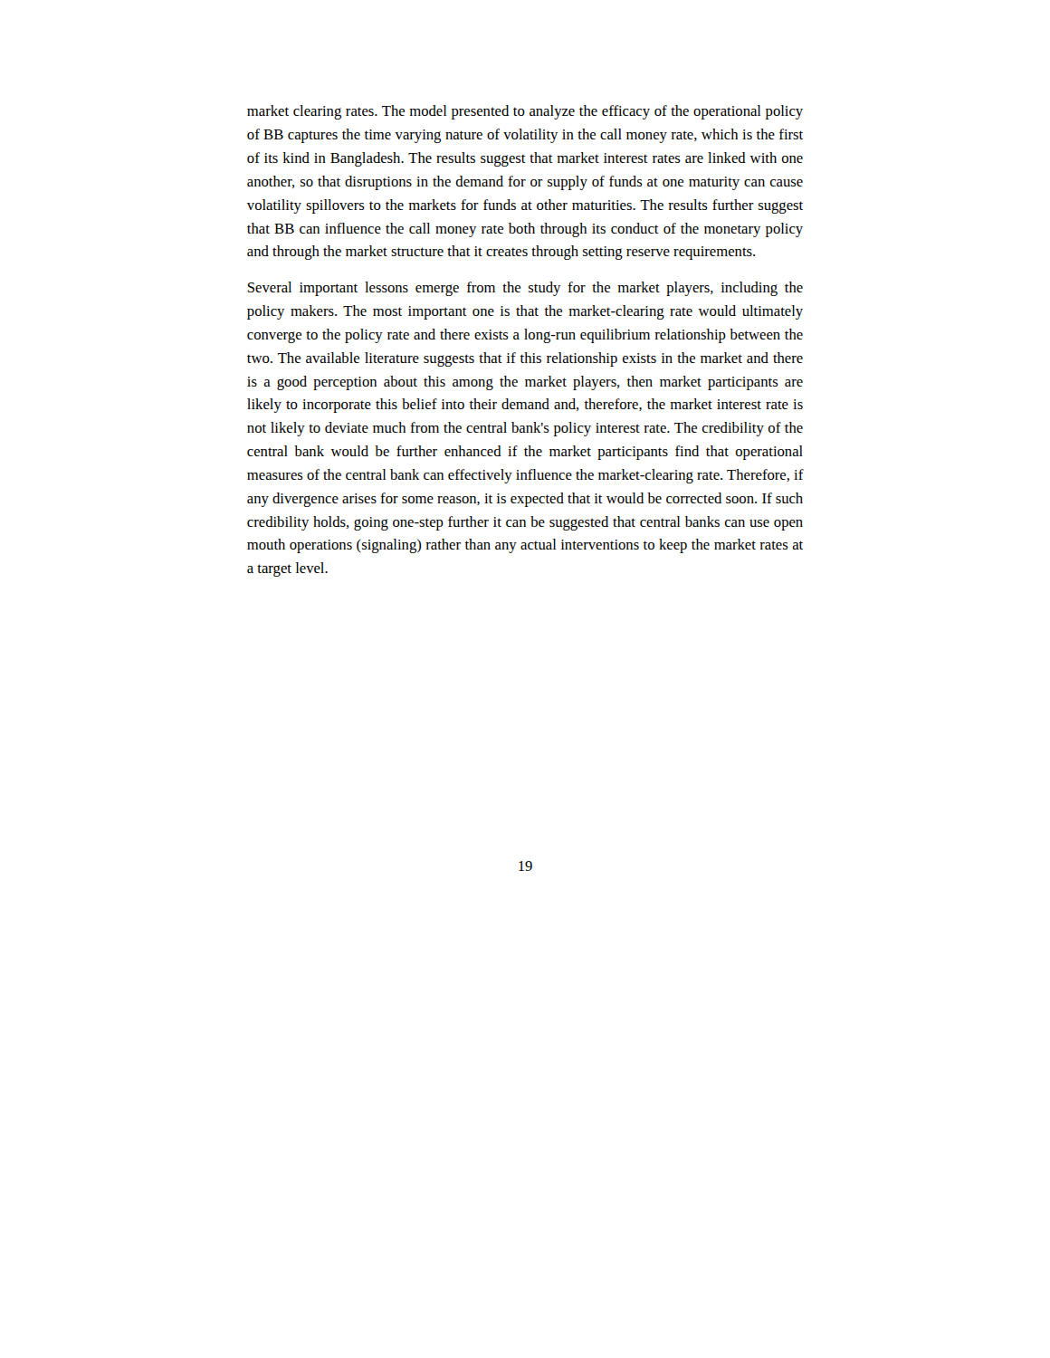market clearing rates. The model presented to analyze the efficacy of the operational policy of BB captures the time varying nature of volatility in the call money rate, which is the first of its kind in Bangladesh. The results suggest that market interest rates are linked with one another, so that disruptions in the demand for or supply of funds at one maturity can cause volatility spillovers to the markets for funds at other maturities. The results further suggest that BB can influence the call money rate both through its conduct of the monetary policy and through the market structure that it creates through setting reserve requirements.
Several important lessons emerge from the study for the market players, including the policy makers. The most important one is that the market-clearing rate would ultimately converge to the policy rate and there exists a long-run equilibrium relationship between the two. The available literature suggests that if this relationship exists in the market and there is a good perception about this among the market players, then market participants are likely to incorporate this belief into their demand and, therefore, the market interest rate is not likely to deviate much from the central bank's policy interest rate. The credibility of the central bank would be further enhanced if the market participants find that operational measures of the central bank can effectively influence the market-clearing rate. Therefore, if any divergence arises for some reason, it is expected that it would be corrected soon. If such credibility holds, going one-step further it can be suggested that central banks can use open mouth operations (signaling) rather than any actual interventions to keep the market rates at a target level.
19